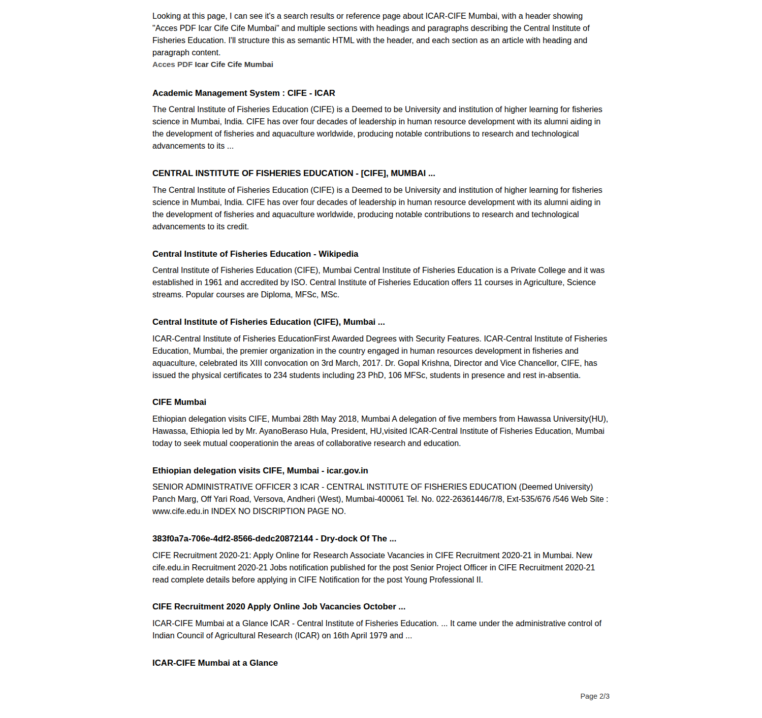Looking at this page, I can see it's a search results or reference page about ICAR-CIFE Mumbai, with a header showing "Acces PDF Icar Cife Cife Mumbai" and multiple sections with headings and paragraphs describing the Central Institute of Fisheries Education. I'll structure this as semantic HTML with the header, and each section as an article with heading and paragraph content. Icar Cife Cife Mumbai
Acces PDF Icar Cife Cife Mumbai
Academic Management System : CIFE - ICAR
The Central Institute of Fisheries Education (CIFE) is a Deemed to be University and institution of higher learning for fisheries science in Mumbai, India. CIFE has over four decades of leadership in human resource development with its alumni aiding in the development of fisheries and aquaculture worldwide, producing notable contributions to research and technological advancements to its ...
CENTRAL INSTITUTE OF FISHERIES EDUCATION - [CIFE], MUMBAI ...
The Central Institute of Fisheries Education (CIFE) is a Deemed to be University and institution of higher learning for fisheries science in Mumbai, India. CIFE has over four decades of leadership in human resource development with its alumni aiding in the development of fisheries and aquaculture worldwide, producing notable contributions to research and technological advancements to its credit.
Central Institute of Fisheries Education - Wikipedia
Central Institute of Fisheries Education (CIFE), Mumbai Central Institute of Fisheries Education is a Private College and it was established in 1961 and accredited by ISO. Central Institute of Fisheries Education offers 11 courses in Agriculture, Science streams. Popular courses are Diploma, MFSc, MSc.
Central Institute of Fisheries Education (CIFE), Mumbai ...
ICAR-Central Institute of Fisheries EducationFirst Awarded Degrees with Security Features. ICAR-Central Institute of Fisheries Education, Mumbai, the premier organization in the country engaged in human resources development in fisheries and aquaculture, celebrated its XIII convocation on 3rd March, 2017. Dr. Gopal Krishna, Director and Vice Chancellor, CIFE, has issued the physical certificates to 234 students including 23 PhD, 106 MFSc, students in presence and rest in-absentia.
CIFE Mumbai
Ethiopian delegation visits CIFE, Mumbai 28th May 2018, Mumbai A delegation of five members from Hawassa University(HU), Hawassa, Ethiopia led by Mr. AyanoBeraso Hula, President, HU,visited ICAR-Central Institute of Fisheries Education, Mumbai today to seek mutual cooperationin the areas of collaborative research and education.
Ethiopian delegation visits CIFE, Mumbai - icar.gov.in
SENIOR ADMINISTRATIVE OFFICER 3 ICAR - CENTRAL INSTITUTE OF FISHERIES EDUCATION (Deemed University) Panch Marg, Off Yari Road, Versova, Andheri (West), Mumbai-400061 Tel. No. 022-26361446/7/8, Ext-535/676 /546 Web Site : www.cife.edu.in INDEX NO DISCRIPTION PAGE NO.
383f0a7a-706e-4df2-8566-dedc20872144 - Dry-dock Of The ...
CIFE Recruitment 2020-21: Apply Online for Research Associate Vacancies in CIFE Recruitment 2020-21 in Mumbai. New cife.edu.in Recruitment 2020-21 Jobs notification published for the post Senior Project Officer in CIFE Recruitment 2020-21 read complete details before applying in CIFE Notification for the post Young Professional II.
CIFE Recruitment 2020 Apply Online Job Vacancies October ...
ICAR-CIFE Mumbai at a Glance ICAR - Central Institute of Fisheries Education. ... It came under the administrative control of Indian Council of Agricultural Research (ICAR) on 16th April 1979 and ...
ICAR-CIFE Mumbai at a Glance
Page 2/3